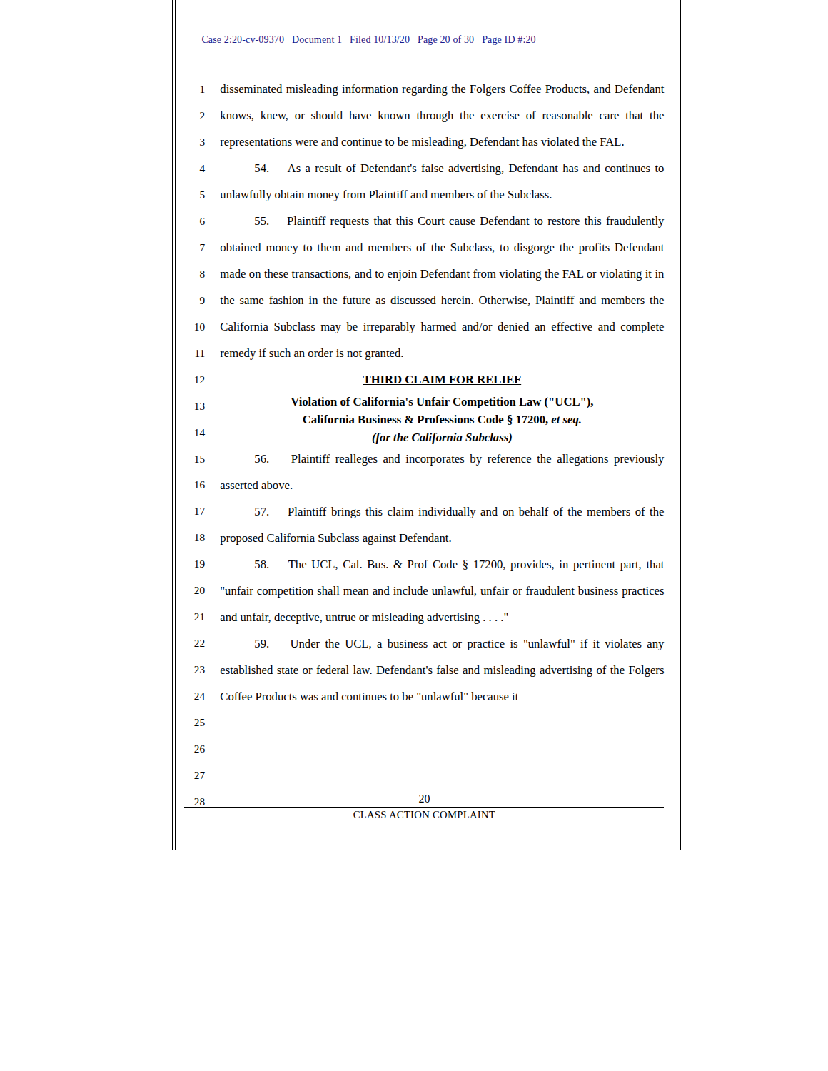Case 2:20-cv-09370 Document 1 Filed 10/13/20 Page 20 of 30 Page ID #:20
1
2
3
4
5
6
7
8
9
10
11
12
13
14
15
16
17
18
19
20
21
22
23
24
25
26
27
28
disseminated misleading information regarding the Folgers Coffee Products, and Defendant knows, knew, or should have known through the exercise of reasonable care that the representations were and continue to be misleading, Defendant has violated the FAL.
54. As a result of Defendant's false advertising, Defendant has and continues to unlawfully obtain money from Plaintiff and members of the Subclass.
55. Plaintiff requests that this Court cause Defendant to restore this fraudulently obtained money to them and members of the Subclass, to disgorge the profits Defendant made on these transactions, and to enjoin Defendant from violating the FAL or violating it in the same fashion in the future as discussed herein. Otherwise, Plaintiff and members the California Subclass may be irreparably harmed and/or denied an effective and complete remedy if such an order is not granted.
THIRD CLAIM FOR RELIEF
Violation of California's Unfair Competition Law ("UCL"),
California Business & Professions Code § 17200, et seq.
(for the California Subclass)
56. Plaintiff realleges and incorporates by reference the allegations previously asserted above.
57. Plaintiff brings this claim individually and on behalf of the members of the proposed California Subclass against Defendant.
58. The UCL, Cal. Bus. & Prof Code § 17200, provides, in pertinent part, that "unfair competition shall mean and include unlawful, unfair or fraudulent business practices and unfair, deceptive, untrue or misleading advertising . . . ."
59. Under the UCL, a business act or practice is "unlawful" if it violates any established state or federal law. Defendant's false and misleading advertising of the Folgers Coffee Products was and continues to be "unlawful" because it
20
CLASS ACTION COMPLAINT